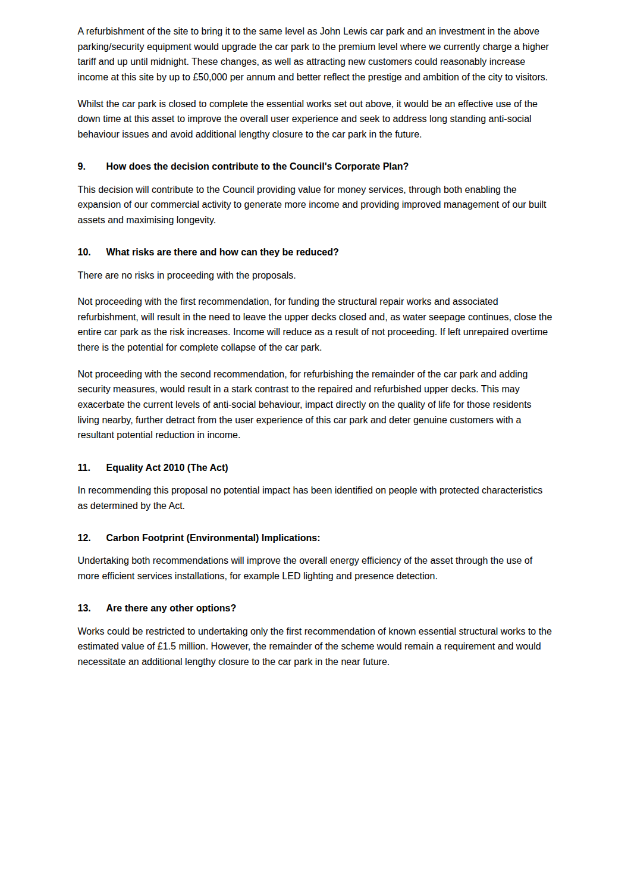A refurbishment of the site to bring it to the same level as John Lewis car park and an investment in the above parking/security equipment would upgrade the car park to the premium level where we currently charge a higher tariff and up until midnight. These changes, as well as attracting new customers could reasonably increase income at this site by up to £50,000 per annum and better reflect the prestige and ambition of the city to visitors.
Whilst the car park is closed to complete the essential works set out above, it would be an effective use of the down time at this asset to improve the overall user experience and seek to address long standing anti-social behaviour issues and avoid additional lengthy closure to the car park in the future.
9. How does the decision contribute to the Council's Corporate Plan?
This decision will contribute to the Council providing value for money services, through both enabling the expansion of our commercial activity to generate more income and providing improved management of our built assets and maximising longevity.
10. What risks are there and how can they be reduced?
There are no risks in proceeding with the proposals.
Not proceeding with the first recommendation, for funding the structural repair works and associated refurbishment, will result in the need to leave the upper decks closed and, as water seepage continues, close the entire car park as the risk increases. Income will reduce as a result of not proceeding. If left unrepaired overtime there is the potential for complete collapse of the car park.
Not proceeding with the second recommendation, for refurbishing the remainder of the car park and adding security measures, would result in a stark contrast to the repaired and refurbished upper decks. This may exacerbate the current levels of anti-social behaviour, impact directly on the quality of life for those residents living nearby, further detract from the user experience of this car park and deter genuine customers with a resultant potential reduction in income.
11. Equality Act 2010 (The Act)
In recommending this proposal no potential impact has been identified on people with protected characteristics as determined by the Act.
12. Carbon Footprint (Environmental) Implications:
Undertaking both recommendations will improve the overall energy efficiency of the asset through the use of more efficient services installations, for example LED lighting and presence detection.
13. Are there any other options?
Works could be restricted to undertaking only the first recommendation of known essential structural works to the estimated value of £1.5 million. However, the remainder of the scheme would remain a requirement and would necessitate an additional lengthy closure to the car park in the near future.